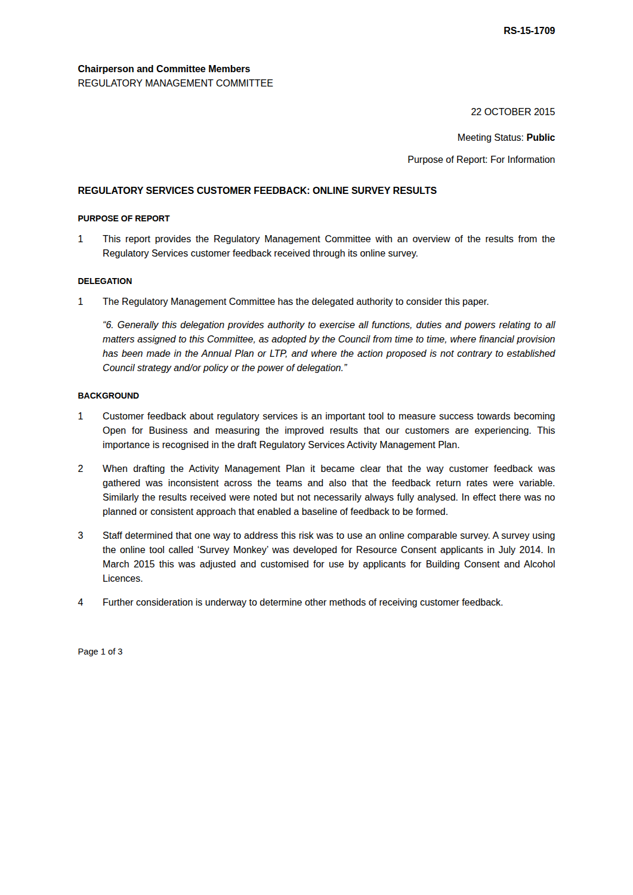RS-15-1709
Chairperson and Committee Members
REGULATORY MANAGEMENT COMMITTEE
22 OCTOBER 2015
Meeting Status: Public
Purpose of Report: For Information
Regulatory Services Customer Feedback: Online Survey Results
PURPOSE OF REPORT
This report provides the Regulatory Management Committee with an overview of the results from the Regulatory Services customer feedback received through its online survey.
DELEGATION
The Regulatory Management Committee has the delegated authority to consider this paper.
“6. Generally this delegation provides authority to exercise all functions, duties and powers relating to all matters assigned to this Committee, as adopted by the Council from time to time, where financial provision has been made in the Annual Plan or LTP, and where the action proposed is not contrary to established Council strategy and/or policy or the power of delegation.”
BACKGROUND
Customer feedback about regulatory services is an important tool to measure success towards becoming Open for Business and measuring the improved results that our customers are experiencing. This importance is recognised in the draft Regulatory Services Activity Management Plan.
When drafting the Activity Management Plan it became clear that the way customer feedback was gathered was inconsistent across the teams and also that the feedback return rates were variable. Similarly the results received were noted but not necessarily always fully analysed. In effect there was no planned or consistent approach that enabled a baseline of feedback to be formed.
Staff determined that one way to address this risk was to use an online comparable survey. A survey using the online tool called ‘Survey Monkey’ was developed for Resource Consent applicants in July 2014. In March 2015 this was adjusted and customised for use by applicants for Building Consent and Alcohol Licences.
Further consideration is underway to determine other methods of receiving customer feedback.
Page 1 of 3